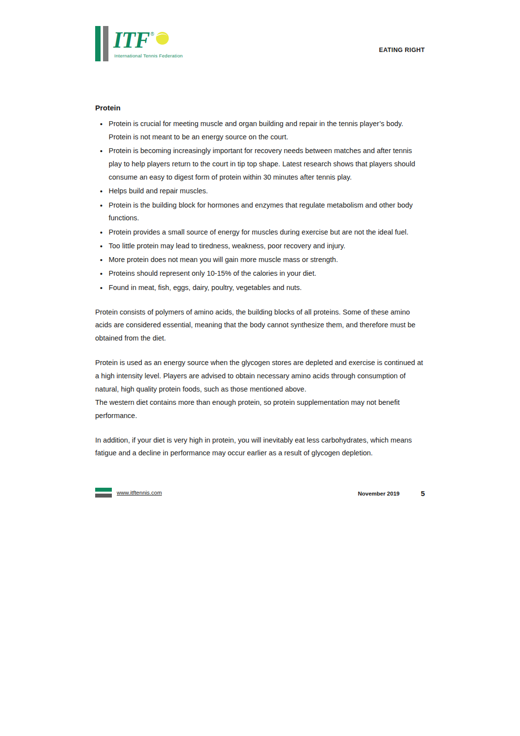ITF ®
International Tennis Federation
EATING RIGHT
Protein
Protein is crucial for meeting muscle and organ building and repair in the tennis player’s body. Protein is not meant to be an energy source on the court.
Protein is becoming increasingly important for recovery needs between matches and after tennis play to help players return to the court in tip top shape. Latest research shows that players should consume an easy to digest form of protein within 30 minutes after tennis play.
Helps build and repair muscles.
Protein is the building block for hormones and enzymes that regulate metabolism and other body functions.
Protein provides a small source of energy for muscles during exercise but are not the ideal fuel.
Too little protein may lead to tiredness, weakness, poor recovery and injury.
More protein does not mean you will gain more muscle mass or strength.
Proteins should represent only 10-15% of the calories in your diet.
Found in meat, fish, eggs, dairy, poultry, vegetables and nuts.
Protein consists of polymers of amino acids, the building blocks of all proteins. Some of these amino acids are considered essential, meaning that the body cannot synthesize them, and therefore must be obtained from the diet.
Protein is used as an energy source when the glycogen stores are depleted and exercise is continued at a high intensity level. Players are advised to obtain necessary amino acids through consumption of natural, high quality protein foods, such as those mentioned above.
The western diet contains more than enough protein, so protein supplementation may not benefit performance.
In addition, if your diet is very high in protein, you will inevitably eat less carbohydrates, which means fatigue and a decline in performance may occur earlier as a result of glycogen depletion.
www.itftennis.com
November 2019
5